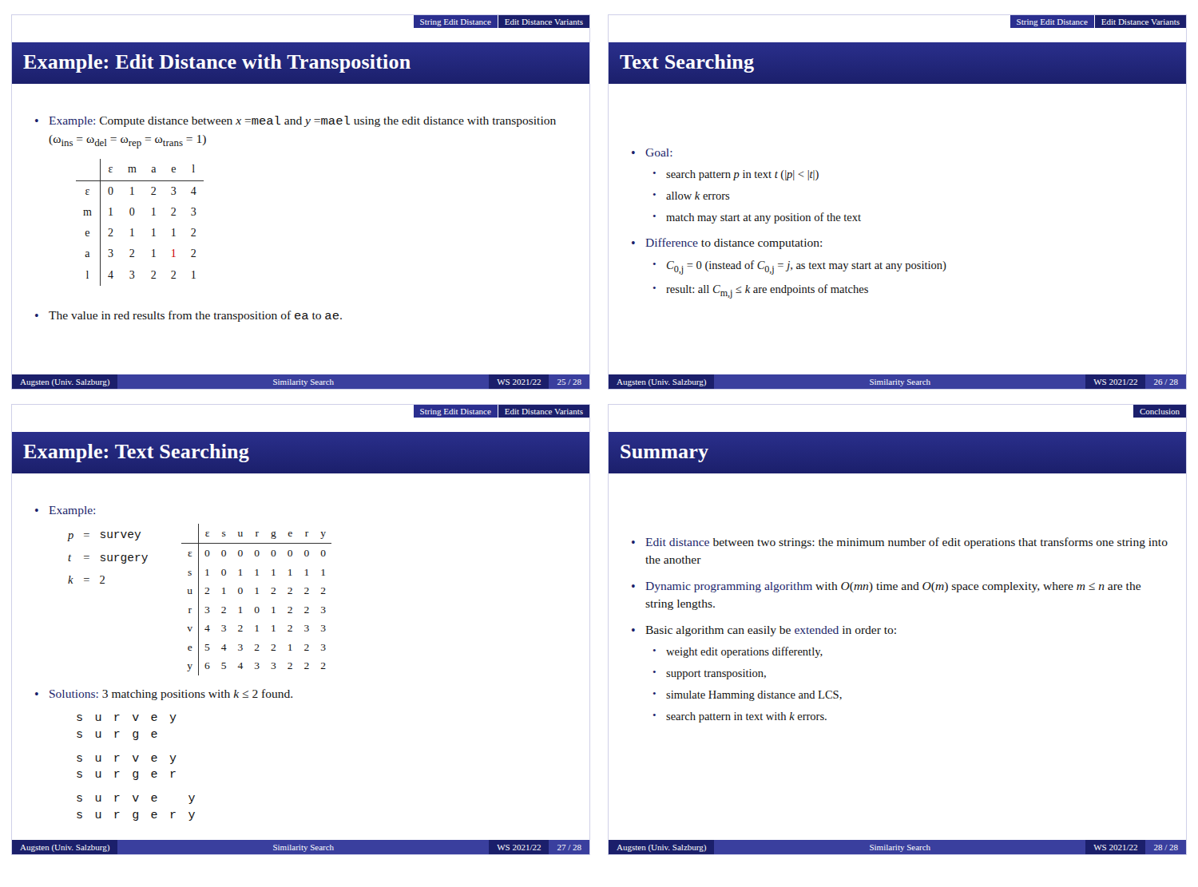String Edit Distance Edit Distance Variants
Example: Edit Distance with Transposition
Example: Compute distance between x =meal and y =mael using the edit distance with transposition (ωins = ωdel = ωrep = ωtrans = 1)
| | ε | m | a | e | l |
| --- | --- | --- | --- | --- | --- |
| ε | 0 | 1 | 2 | 3 | 4 |
| m | 1 | 0 | 1 | 2 | 3 |
| e | 2 | 1 | 1 | 1 | 2 |
| a | 3 | 2 | 1 | 1 | 2 |
| l | 4 | 3 | 2 | 2 | 1 |
The value in red results from the transposition of ea to ae.
Augsten (Univ. Salzburg)
Similarity Search
WS 2021/22
25 / 28
String Edit Distance Edit Distance Variants
Text Searching
Goal:
search pattern p in text t (|p| < |t|)
allow k errors
match may start at any position of the text
Difference to distance computation:
C0,j = 0 (instead of C0,j = j, as text may start at any position)
result: all Cm,j ≤ k are endpoints of matches
Augsten (Univ. Salzburg)
Similarity Search
WS 2021/22
26 / 28
String Edit Distance Edit Distance Variants
Example: Text Searching
Example:
| p | = | survey |
| t | = | surgery |
| k | = | 2 |
| | ε | s | u | r | g | e | r | y |
| --- | --- | --- | --- | --- | --- | --- | --- | --- |
| ε | 0 | 0 | 0 | 0 | 0 | 0 | 0 | 0 |
| s | 1 | 0 | 1 | 1 | 1 | 1 | 1 | 1 |
| u | 2 | 1 | 0 | 1 | 2 | 2 | 2 | 2 |
| r | 3 | 2 | 1 | 0 | 1 | 2 | 2 | 3 |
| v | 4 | 3 | 2 | 1 | 1 | 2 | 3 | 3 |
| e | 5 | 4 | 3 | 2 | 2 | 1 | 2 | 3 |
| y | 6 | 5 | 4 | 3 | 3 | 2 | 2 | 2 |
Solutions: 3 matching positions with k ≤ 2 found.
s u r v e y
s u r g e
s u r v e y
s u r g e r
s u r v e y
s u r g e r y
Augsten (Univ. Salzburg)
Similarity Search
WS 2021/22
27 / 28
Conclusion
Summary
Edit distance between two strings: the minimum number of edit operations that transforms one string into the another
Dynamic programming algorithm with O(mn) time and O(m) space complexity, where m ≤ n are the string lengths.
Basic algorithm can easily be extended in order to:
weight edit operations differently,
support transposition,
simulate Hamming distance and LCS,
search pattern in text with k errors.
Augsten (Univ. Salzburg)
Similarity Search
WS 2021/22
28 / 28